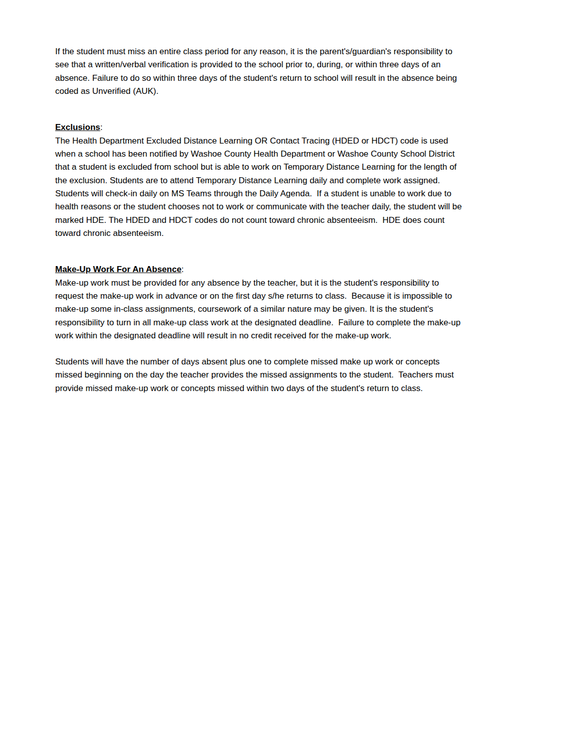If the student must miss an entire class period for any reason, it is the parent's/guardian's responsibility to see that a written/verbal verification is provided to the school prior to, during, or within three days of an absence. Failure to do so within three days of the student's return to school will result in the absence being coded as Unverified (AUK).
Exclusions
:
The Health Department Excluded Distance Learning OR Contact Tracing (HDED or HDCT) code is used when a school has been notified by Washoe County Health Department or Washoe County School District that a student is excluded from school but is able to work on Temporary Distance Learning for the length of the exclusion. Students are to attend Temporary Distance Learning daily and complete work assigned. Students will check-in daily on MS Teams through the Daily Agenda. If a student is unable to work due to health reasons or the student chooses not to work or communicate with the teacher daily, the student will be marked HDE. The HDED and HDCT codes do not count toward chronic absenteeism. HDE does count toward chronic absenteeism.
Make-Up Work For An Absence
:
Make-up work must be provided for any absence by the teacher, but it is the student's responsibility to request the make-up work in advance or on the first day s/he returns to class. Because it is impossible to make-up some in-class assignments, coursework of a similar nature may be given. It is the student's responsibility to turn in all make-up class work at the designated deadline. Failure to complete the make-up work within the designated deadline will result in no credit received for the make-up work.
Students will have the number of days absent plus one to complete missed make up work or concepts missed beginning on the day the teacher provides the missed assignments to the student. Teachers must provide missed make-up work or concepts missed within two days of the student's return to class.